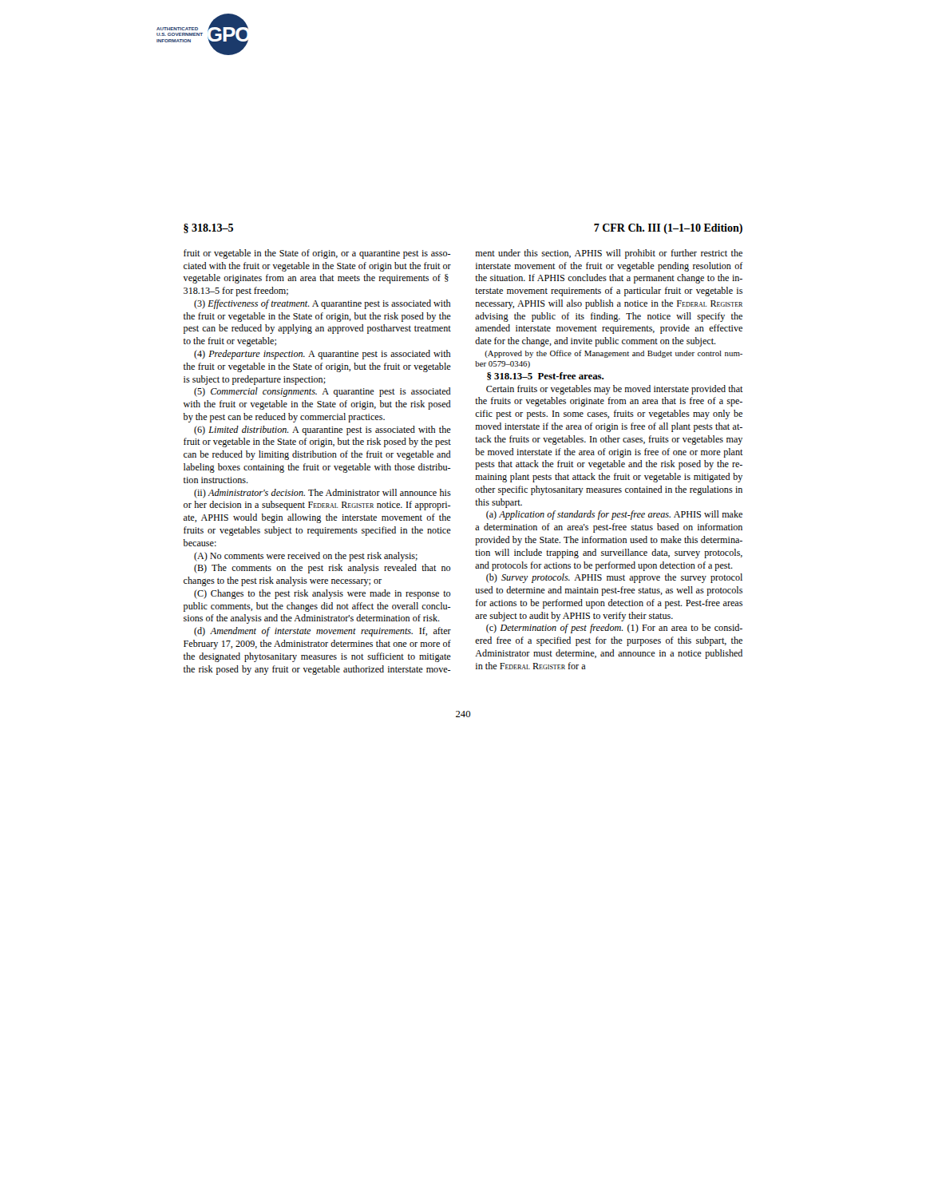Authenticated
U.S. Government
Information
GPO
§ 318.13–5 7 CFR Ch. III (1–1–10 Edition)
fruit or vegetable in the State of origin, or a quarantine pest is associated with the fruit or vegetable in the State of origin but the fruit or vegetable originates from an area that meets the requirements of § 318.13–5 for pest freedom;
(3) Effectiveness of treatment. A quarantine pest is associated with the fruit or vegetable in the State of origin, but the risk posed by the pest can be reduced by applying an approved postharvest treatment to the fruit or vegetable;
(4) Predeparture inspection. A quarantine pest is associated with the fruit or vegetable in the State of origin, but the fruit or vegetable is subject to predeparture inspection;
(5) Commercial consignments. A quarantine pest is associated with the fruit or vegetable in the State of origin, but the risk posed by the pest can be reduced by commercial practices.
(6) Limited distribution. A quarantine pest is associated with the fruit or vegetable in the State of origin, but the risk posed by the pest can be reduced by limiting distribution of the fruit or vegetable and labeling boxes containing the fruit or vegetable with those distribution instructions.
(ii) Administrator's decision. The Administrator will announce his or her decision in a subsequent Federal Register notice. If appropriate, APHIS would begin allowing the interstate movement of the fruits or vegetables subject to requirements specified in the notice because:
(A) No comments were received on the pest risk analysis;
(B) The comments on the pest risk analysis revealed that no changes to the pest risk analysis were necessary; or
(C) Changes to the pest risk analysis were made in response to public comments, but the changes did not affect the overall conclusions of the analysis and the Administrator's determination of risk.
(d) Amendment of interstate movement requirements. If, after February 17, 2009, the Administrator determines that one or more of the designated phytosanitary measures is not sufficient to mitigate the risk posed by any fruit or vegetable authorized interstate movement under this section, APHIS will prohibit or further restrict the interstate movement of the fruit or vegetable pending resolution of the situation. If APHIS concludes that a permanent change to the interstate movement requirements of a particular fruit or vegetable is necessary, APHIS will also publish a notice in the Federal Register advising the public of its finding. The notice will specify the amended interstate movement requirements, provide an effective date for the change, and invite public comment on the subject.
(Approved by the Office of Management and Budget under control number 0579–0346)
§ 318.13–5 Pest-free areas.
Certain fruits or vegetables may be moved interstate provided that the fruits or vegetables originate from an area that is free of a specific pest or pests. In some cases, fruits or vegetables may only be moved interstate if the area of origin is free of all plant pests that attack the fruits or vegetables. In other cases, fruits or vegetables may be moved interstate if the area of origin is free of one or more plant pests that attack the fruit or vegetable and the risk posed by the remaining plant pests that attack the fruit or vegetable is mitigated by other specific phytosanitary measures contained in the regulations in this subpart.
(a) Application of standards for pest-free areas. APHIS will make a determination of an area's pest-free status based on information provided by the State. The information used to make this determination will include trapping and surveillance data, survey protocols, and protocols for actions to be performed upon detection of a pest.
(b) Survey protocols. APHIS must approve the survey protocol used to determine and maintain pest-free status, as well as protocols for actions to be performed upon detection of a pest. Pest-free areas are subject to audit by APHIS to verify their status.
(c) Determination of pest freedom. (1) For an area to be considered free of a specified pest for the purposes of this subpart, the Administrator must determine, and announce in a notice published in the Federal Register for a
240